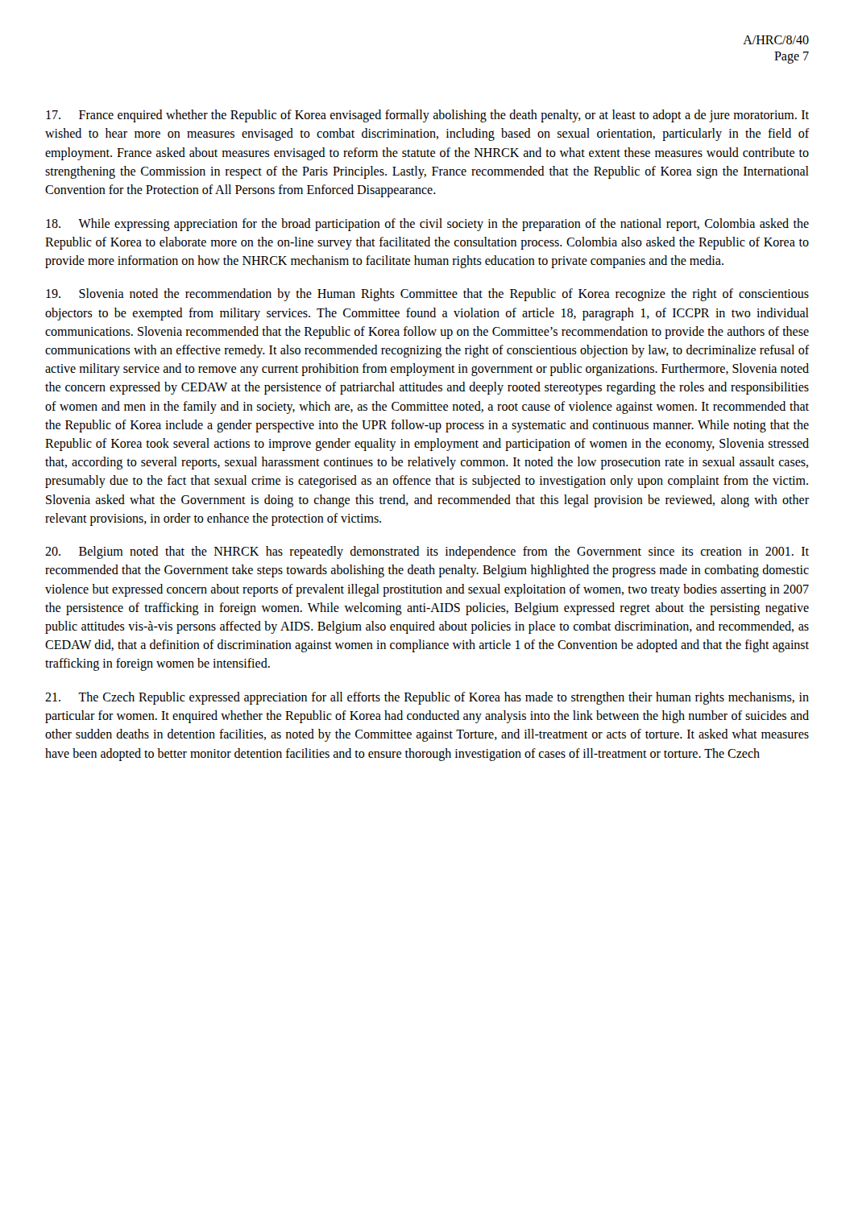A/HRC/8/40
Page 7
17. France enquired whether the Republic of Korea envisaged formally abolishing the death penalty, or at least to adopt a de jure moratorium. It wished to hear more on measures envisaged to combat discrimination, including based on sexual orientation, particularly in the field of employment. France asked about measures envisaged to reform the statute of the NHRCK and to what extent these measures would contribute to strengthening the Commission in respect of the Paris Principles. Lastly, France recommended that the Republic of Korea sign the International Convention for the Protection of All Persons from Enforced Disappearance.
18. While expressing appreciation for the broad participation of the civil society in the preparation of the national report, Colombia asked the Republic of Korea to elaborate more on the on-line survey that facilitated the consultation process. Colombia also asked the Republic of Korea to provide more information on how the NHRCK mechanism to facilitate human rights education to private companies and the media.
19. Slovenia noted the recommendation by the Human Rights Committee that the Republic of Korea recognize the right of conscientious objectors to be exempted from military services. The Committee found a violation of article 18, paragraph 1, of ICCPR in two individual communications. Slovenia recommended that the Republic of Korea follow up on the Committee’s recommendation to provide the authors of these communications with an effective remedy. It also recommended recognizing the right of conscientious objection by law, to decriminalize refusal of active military service and to remove any current prohibition from employment in government or public organizations. Furthermore, Slovenia noted the concern expressed by CEDAW at the persistence of patriarchal attitudes and deeply rooted stereotypes regarding the roles and responsibilities of women and men in the family and in society, which are, as the Committee noted, a root cause of violence against women. It recommended that the Republic of Korea include a gender perspective into the UPR follow-up process in a systematic and continuous manner. While noting that the Republic of Korea took several actions to improve gender equality in employment and participation of women in the economy, Slovenia stressed that, according to several reports, sexual harassment continues to be relatively common. It noted the low prosecution rate in sexual assault cases, presumably due to the fact that sexual crime is categorised as an offence that is subjected to investigation only upon complaint from the victim. Slovenia asked what the Government is doing to change this trend, and recommended that this legal provision be reviewed, along with other relevant provisions, in order to enhance the protection of victims.
20. Belgium noted that the NHRCK has repeatedly demonstrated its independence from the Government since its creation in 2001. It recommended that the Government take steps towards abolishing the death penalty. Belgium highlighted the progress made in combating domestic violence but expressed concern about reports of prevalent illegal prostitution and sexual exploitation of women, two treaty bodies asserting in 2007 the persistence of trafficking in foreign women. While welcoming anti-AIDS policies, Belgium expressed regret about the persisting negative public attitudes vis-à-vis persons affected by AIDS. Belgium also enquired about policies in place to combat discrimination, and recommended, as CEDAW did, that a definition of discrimination against women in compliance with article 1 of the Convention be adopted and that the fight against trafficking in foreign women be intensified.
21. The Czech Republic expressed appreciation for all efforts the Republic of Korea has made to strengthen their human rights mechanisms, in particular for women. It enquired whether the Republic of Korea had conducted any analysis into the link between the high number of suicides and other sudden deaths in detention facilities, as noted by the Committee against Torture, and ill-treatment or acts of torture. It asked what measures have been adopted to better monitor detention facilities and to ensure thorough investigation of cases of ill-treatment or torture. The Czech